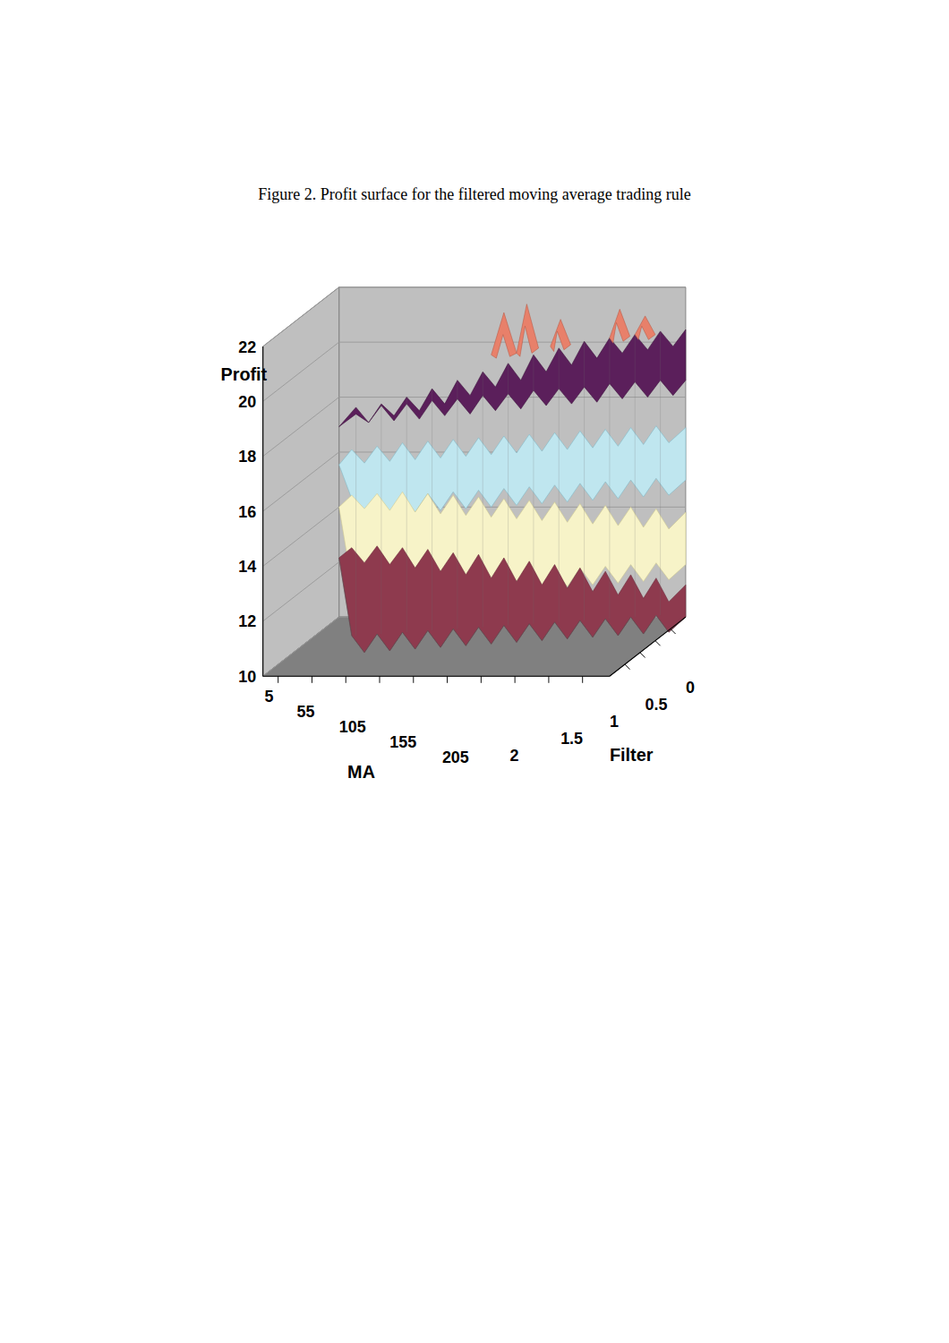Figure 2. Profit surface for the filtered moving average trading rule
Profit surface for the filtered moving average trading rule A three-dimensional surface plot. The vertical axis is labelled Profit with tick values 10, 12, 14, 16, 18, 20 and 22. The left horizontal axis is labelled MA with tick values 5, 55, 105, 155 and 205. The right horizontal axis is labelled Filter with tick values 0, 0.5, 1, 1.5 and 2. The surface is jagged, coloured in bands of dark red, pale yellow, light blue and purple with red peaks near the top. 22 20 18 16 14 12 10 Profit 5 55 105 155 205 0 0.5 1 1.5 2 MA Filter